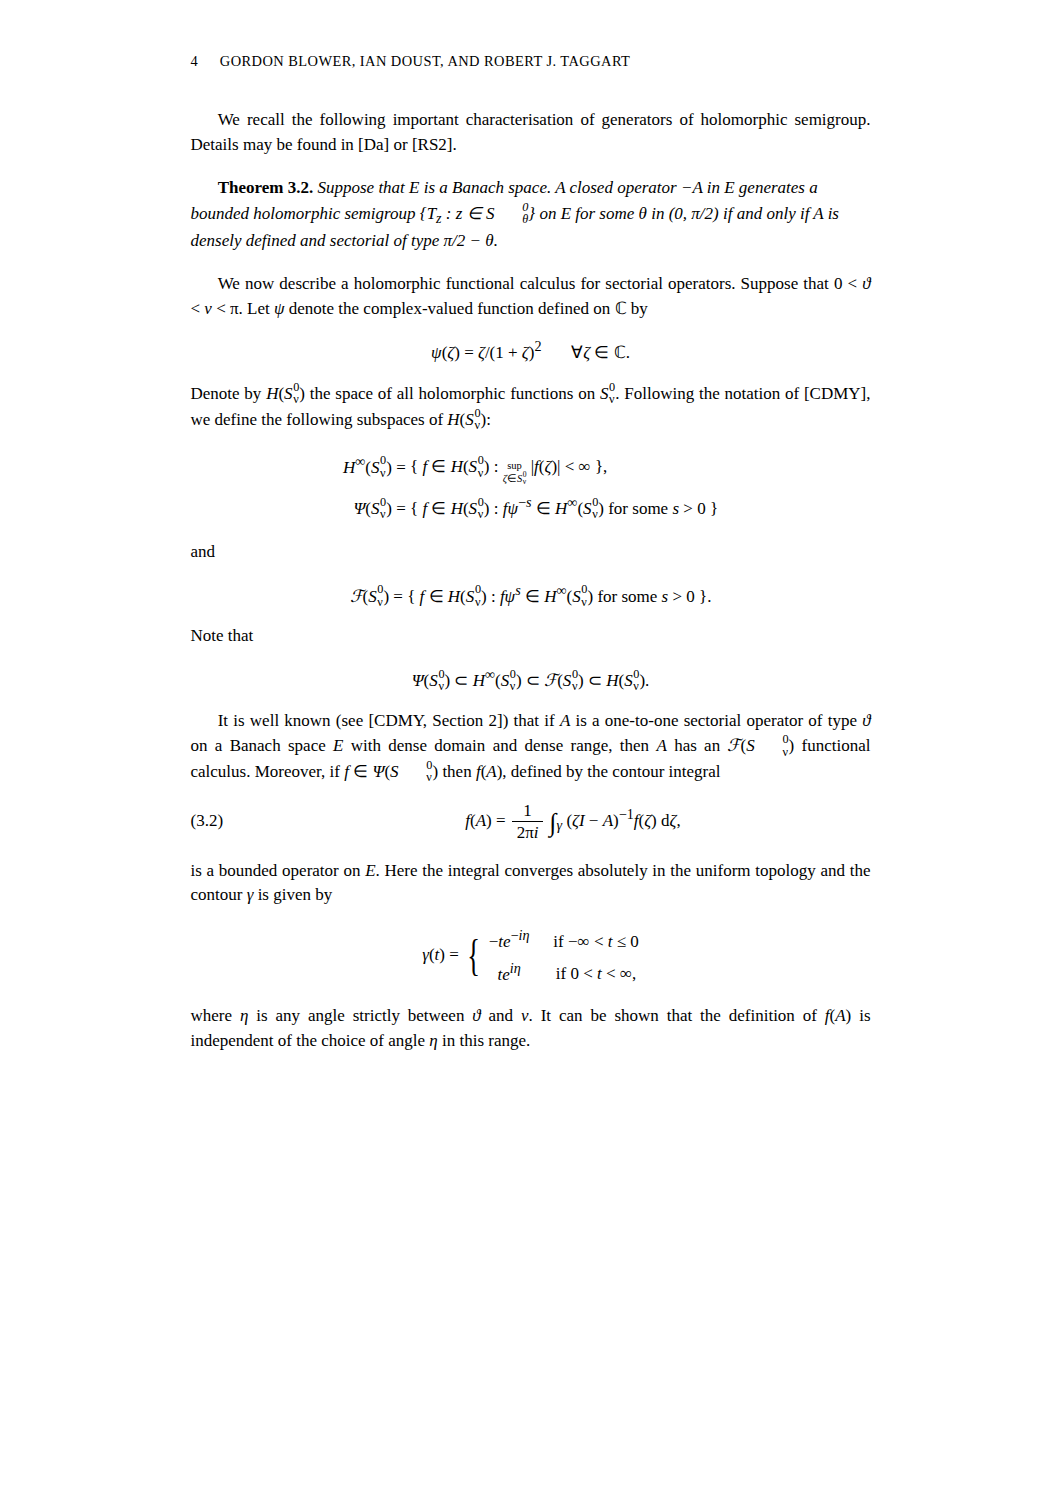4 GORDON BLOWER, IAN DOUST, AND ROBERT J. TAGGART
We recall the following important characterisation of generators of holomorphic semigroup. Details may be found in [Da] or [RS2].
Theorem 3.2. Suppose that E is a Banach space. A closed operator −A in E generates a bounded holomorphic semigroup {Tz : z ∈ S 0 θ} on E for some θ in (0, π/2) if and only if A is densely defined and sectorial of type π/2 − θ.
We now describe a holomorphic functional calculus for sectorial operators. Suppose that 0 < ϑ < ν < π. Let ψ denote the complex-valued function defined on ℂ by
ψ(ζ) = ζ/(1 + ζ)2 ∀ζ ∈ ℂ.
Denote by H(S 0 ν) the space of all holomorphic functions on S 0 ν. Following the notation of [CDMY], we define the following subspaces of H(S 0 ν):
H∞(S 0 ν) =
{ f ∈ H(S 0 ν) : sup ζ∈S 0 ν |f(ζ)| < ∞ },
Ψ(S 0 ν) =
{ f ∈ H(S 0 ν) : fψ−s ∈ H∞(S 0 ν) for some s > 0 }
and
ℱ(S 0 ν) = { f ∈ H(S 0 ν) : fψs ∈ H∞(S 0 ν) for some s > 0 }.
Note that
Ψ(S 0 ν) ⊂ H∞(S 0 ν) ⊂ ℱ(S 0 ν) ⊂ H(S 0 ν).
It is well known (see [CDMY, Section 2]) that if A is a one-to-one sectorial operator of type ϑ on a Banach space E with dense domain and dense range, then A has an ℱ(S 0 ν) functional calculus. Moreover, if f ∈ Ψ(S 0 ν) then f(A), defined by the contour integral
(3.2)
f(A) = 12πi ∫γ (ζI − A)−1f(ζ) dζ,
is a bounded operator on E. Here the integral converges absolutely in the uniform topology and the contour γ is given by
γ(t) = { −te−iη if −∞ < t ≤ 0 teiη if 0 < t < ∞,
where η is any angle strictly between ϑ and ν. It can be shown that the definition of f(A) is independent of the choice of angle η in this range.